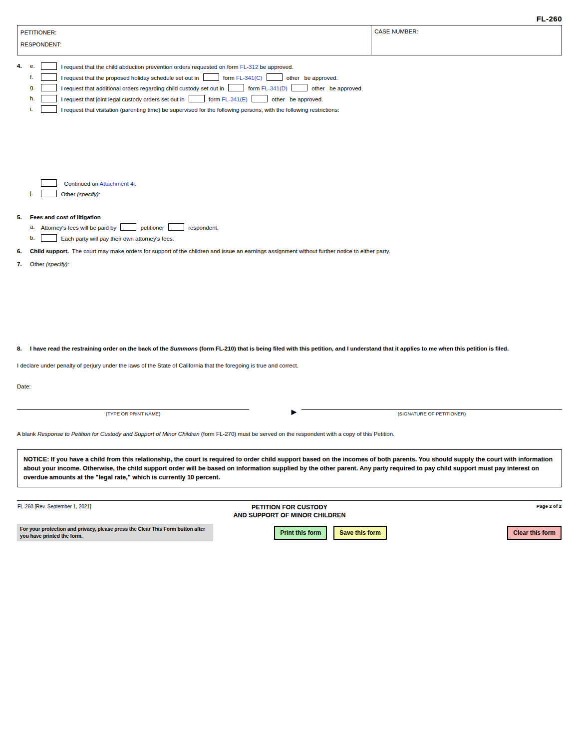FL-260
| PETITIONER: RESPONDENT: | CASE NUMBER: |
4.
e.
I request that the child abduction prevention orders requested on form FL-312 be approved.
f.
I request that the proposed holiday schedule set out in form FL-341(C) other be approved.
g.
I request that additional orders regarding child custody set out in form FL-341(D) other be approved.
h.
I request that joint legal custody orders set out in form FL-341(E) other be approved.
i.
I request that visitation (parenting time) be supervised for the following persons, with the following restrictions:
Continued on Attachment 4i.
j.
Other (specify):
5.
Fees and cost of litigation
a.
Attorney's fees will be paid by petitioner respondent.
b.
Each party will pay their own attorney's fees.
6.
Child support. The court may make orders for support of the children and issue an earnings assignment without further notice to either party.
7.
Other (specify):
8.
I have read the restraining order on the back of the Summons (form FL-210) that is being filed with this petition, and I understand that it applies to me when this petition is filed.
I declare under penalty of perjury under the laws of the State of California that the foregoing is true and correct.
Date:
(TYPE OR PRINT NAME)
►
(SIGNATURE OF PETITIONER)
A blank Response to Petition for Custody and Support of Minor Children (form FL-270) must be served on the respondent with a copy of this Petition.
NOTICE: If you have a child from this relationship, the court is required to order child support based on the incomes of both parents. You should supply the court with information about your income. Otherwise, the child support order will be based on information supplied by the other parent. Any party required to pay child support must pay interest on overdue amounts at the "legal rate," which is currently 10 percent.
| FL-260 [Rev. September 1, 2021] | PETITION FOR CUSTODY AND SUPPORT OF MINOR CHILDREN | Page 2 of 2 |
| For your protection and privacy, please press the Clear This Form button after you have printed the form. | Print this form Save this form | Clear this form |